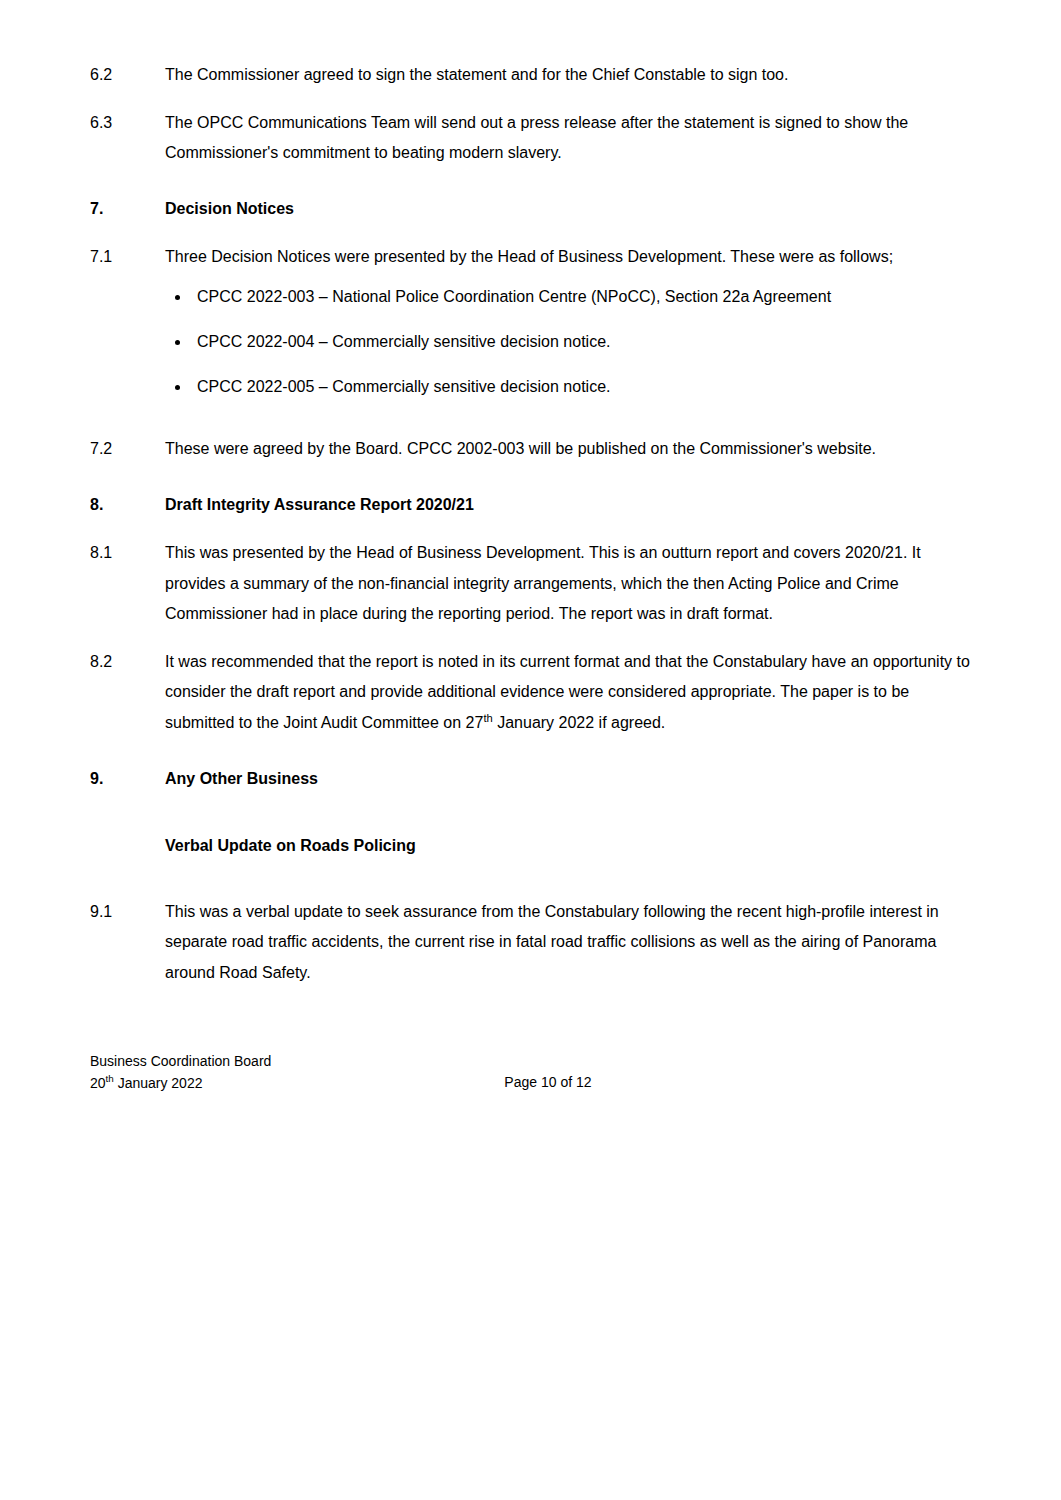6.2
The Commissioner agreed to sign the statement and for the Chief Constable to sign too.
6.3
The OPCC Communications Team will send out a press release after the statement is signed to show the Commissioner's commitment to beating modern slavery.
7.
Decision Notices
7.1
Three Decision Notices were presented by the Head of Business Development. These were as follows;
CPCC 2022-003 – National Police Coordination Centre (NPoCC), Section 22a Agreement
CPCC 2022-004 – Commercially sensitive decision notice.
CPCC 2022-005 – Commercially sensitive decision notice.
7.2
These were agreed by the Board. CPCC 2002-003 will be published on the Commissioner's website.
8.
Draft Integrity Assurance Report 2020/21
8.1
This was presented by the Head of Business Development. This is an outturn report and covers 2020/21. It provides a summary of the non-financial integrity arrangements, which the then Acting Police and Crime Commissioner had in place during the reporting period. The report was in draft format.
8.2
It was recommended that the report is noted in its current format and that the Constabulary have an opportunity to consider the draft report and provide additional evidence were considered appropriate. The paper is to be submitted to the Joint Audit Committee on 27th January 2022 if agreed.
9.
Any Other Business
Verbal Update on Roads Policing
9.1
This was a verbal update to seek assurance from the Constabulary following the recent high-profile interest in separate road traffic accidents, the current rise in fatal road traffic collisions as well as the airing of Panorama around Road Safety.
Business Coordination Board
20th January 2022 Page 10 of 12